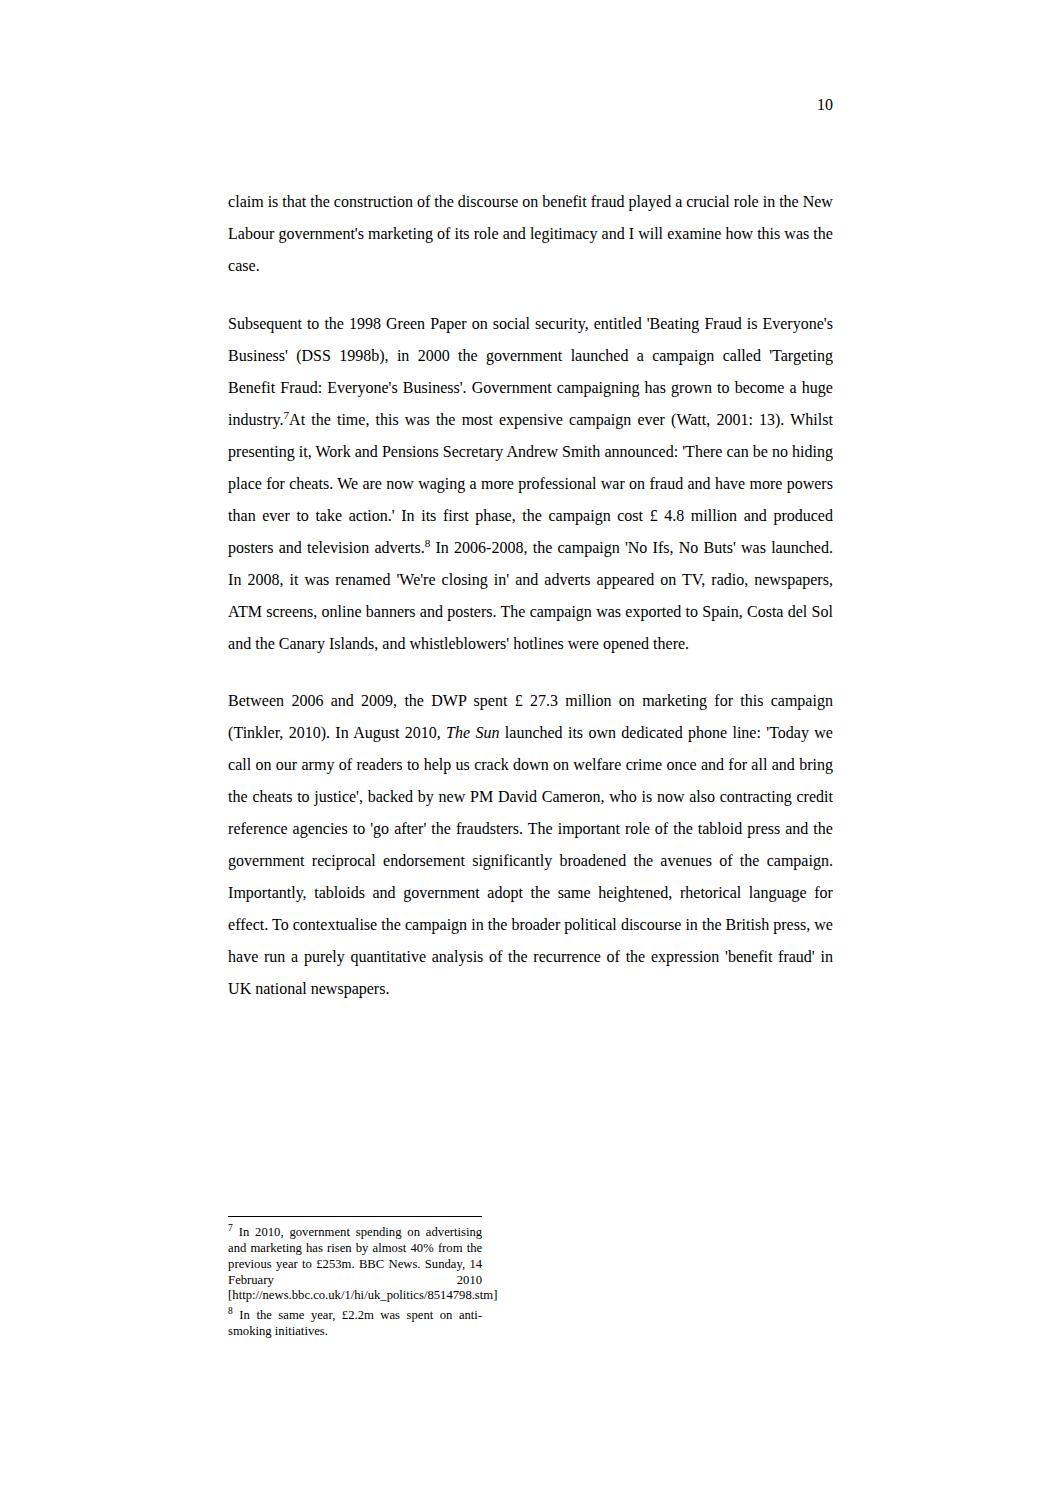10
claim is that the construction of the discourse on benefit fraud played a crucial role in the New Labour government's marketing of its role and legitimacy and I will examine how this was the case.
Subsequent to the 1998 Green Paper on social security, entitled 'Beating Fraud is Everyone's Business' (DSS 1998b), in 2000 the government launched a campaign called 'Targeting Benefit Fraud: Everyone's Business'. Government campaigning has grown to become a huge industry.7At the time, this was the most expensive campaign ever (Watt, 2001: 13). Whilst presenting it, Work and Pensions Secretary Andrew Smith announced: 'There can be no hiding place for cheats. We are now waging a more professional war on fraud and have more powers than ever to take action.' In its first phase, the campaign cost £ 4.8 million and produced posters and television adverts.8 In 2006-2008, the campaign 'No Ifs, No Buts' was launched. In 2008, it was renamed 'We're closing in' and adverts appeared on TV, radio, newspapers, ATM screens, online banners and posters. The campaign was exported to Spain, Costa del Sol and the Canary Islands, and whistleblowers' hotlines were opened there.
Between 2006 and 2009, the DWP spent £ 27.3 million on marketing for this campaign (Tinkler, 2010). In August 2010, The Sun launched its own dedicated phone line: 'Today we call on our army of readers to help us crack down on welfare crime once and for all and bring the cheats to justice', backed by new PM David Cameron, who is now also contracting credit reference agencies to 'go after' the fraudsters. The important role of the tabloid press and the government reciprocal endorsement significantly broadened the avenues of the campaign. Importantly, tabloids and government adopt the same heightened, rhetorical language for effect. To contextualise the campaign in the broader political discourse in the British press, we have run a purely quantitative analysis of the recurrence of the expression 'benefit fraud' in UK national newspapers.
7 In 2010, government spending on advertising and marketing has risen by almost 40% from the previous year to £253m. BBC News. Sunday, 14 February 2010 [http://news.bbc.co.uk/1/hi/uk_politics/8514798.stm]
8 In the same year, £2.2m was spent on anti-smoking initiatives.